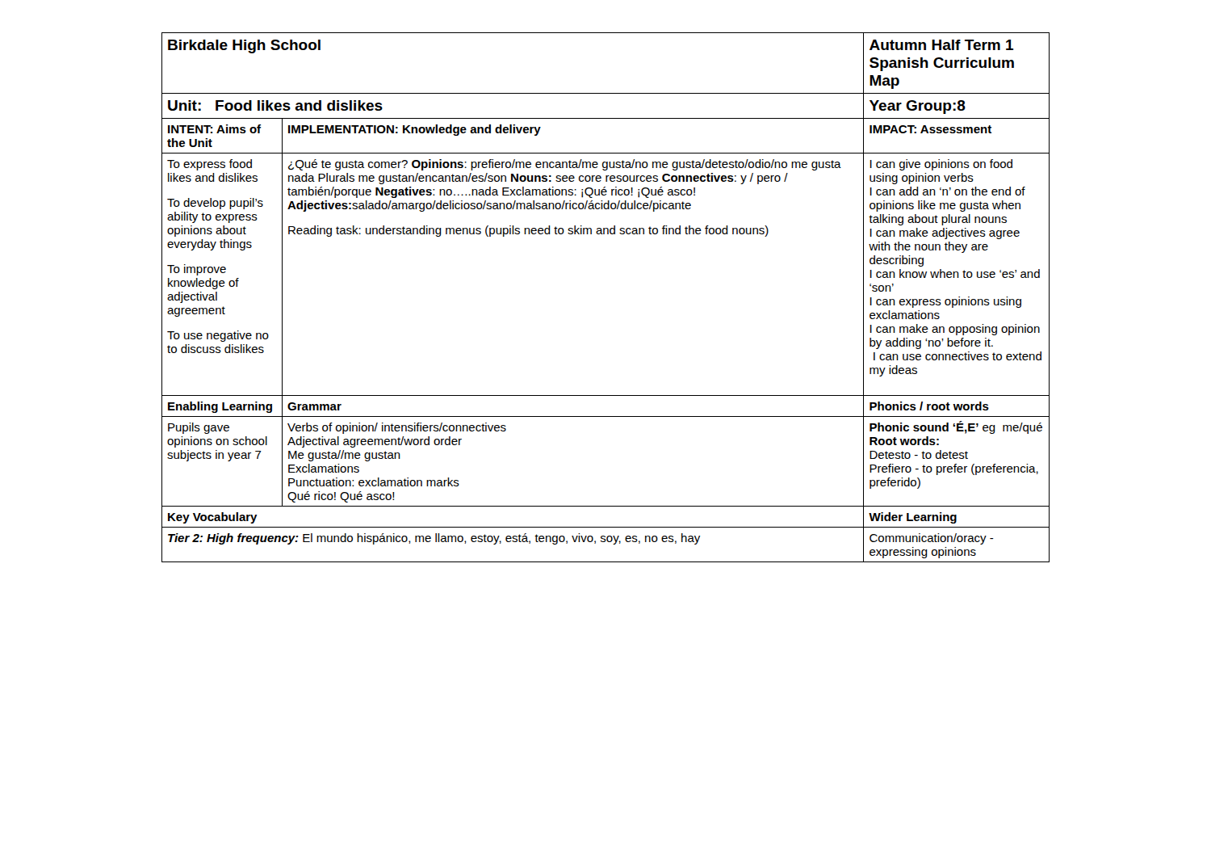| Birkdale High School | Autumn Half Term 1 Spanish Curriculum Map |
| Unit: Food likes and dislikes | Year Group:8 |
| INTENT: Aims of the Unit | IMPLEMENTATION: Knowledge and delivery | IMPACT: Assessment |
| To express food likes and dislikes To develop pupil’s ability to express opinions about everyday things To improve knowledge of adjectival agreement To use negative no to discuss dislikes | ¿Qué te gusta comer? Opinions : prefiero/me encanta/me gusta/no me gusta/detesto/odio/no me gusta nada Plurals me gustan/encantan/es/son Nouns: see core resources Connectives : y / pero / también/porque Negatives : no…..nada Exclamations: ¡Qué rico! ¡Qué asco! Adjectives: salado/amargo/delicioso/sano/malsano/rico/ácido/dulce/picante Reading task: understanding menus (pupils need to skim and scan to find the food nouns) | I can give opinions on food using opinion verbs I can add an ‘n’ on the end of opinions like me gusta when talking about plural nouns I can make adjectives agree with the noun they are describing I can know when to use ‘es’ and ‘son’ I can express opinions using exclamations I can make an opposing opinion by adding ‘no’ before it. I can use connectives to extend my ideas |
| Enabling Learning | Grammar | Phonics / root words |
| Pupils gave opinions on school subjects in year 7 | Verbs of opinion/ intensifiers/connectives Adjectival agreement/word order Me gusta//me gustan Exclamations Punctuation: exclamation marks Qué rico! Qué asco! | Phonic sound ‘É,E’ eg me/qué Root words: Detesto - to detest Prefiero - to prefer (preferencia, preferido) |
| Key Vocabulary | Wider Learning |
| Tier 2: High frequency: El mundo hispánico, me llamo, estoy, está, tengo, vivo, soy, es, no es, hay | Communication/oracy - expressing opinions |